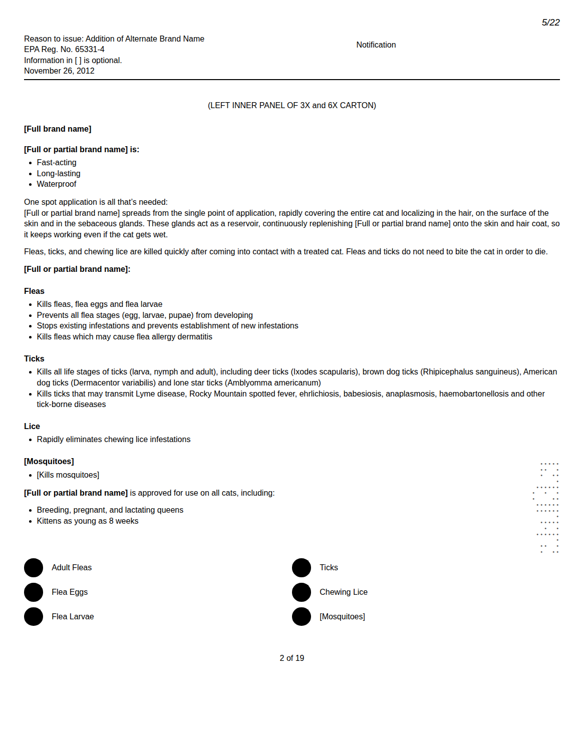5/22
Reason to issue: Addition of Alternate Brand Name
EPA Reg. No. 65331-4
Information in [ ] is optional.
November 26, 2012
Notification
(LEFT INNER PANEL OF 3X and 6X CARTON)
[Full brand name]
[Full or partial brand name] is:
Fast-acting
Long-lasting
Waterproof
One spot application is all that’s needed:
[Full or partial brand name] spreads from the single point of application, rapidly covering the entire cat and localizing in the hair, on the surface of the skin and in the sebaceous glands. These glands act as a reservoir, continuously replenishing [Full or partial brand name] onto the skin and hair coat, so it keeps working even if the cat gets wet.
Fleas, ticks, and chewing lice are killed quickly after coming into contact with a treated cat. Fleas and ticks do not need to bite the cat in order to die.
[Full or partial brand name]:
Fleas
Kills fleas, flea eggs and flea larvae
Prevents all flea stages (egg, larvae, pupae) from developing
Stops existing infestations and prevents establishment of new infestations
Kills fleas which may cause flea allergy dermatitis
Ticks
Kills all life stages of ticks (larva, nymph and adult), including deer ticks (Ixodes scapularis), brown dog ticks (Rhipicephalus sanguineus), American dog ticks (Dermacentor variabilis) and lone star ticks (Amblyomma americanum)
Kills ticks that may transmit Lyme disease, Rocky Mountain spotted fever, ehrlichiosis, babesiosis, anaplasmosis, haemobartonellosis and other tick-borne diseases
Lice
Rapidly eliminates chewing lice infestations
[Mosquitoes]
[Kills mosquitoes]
[Full or partial brand name] is approved for use on all cats, including:
Breeding, pregnant, and lactating queens
Kittens as young as 8 weeks
••••• •• • • •• • •••••• • • • • •• •••••• •••••• • ••••• • • •••••• • •• • • ••
| Adult Fleas | Ticks |
| Flea Eggs | Chewing Lice |
| Flea Larvae | [Mosquitoes] |
2 of 19